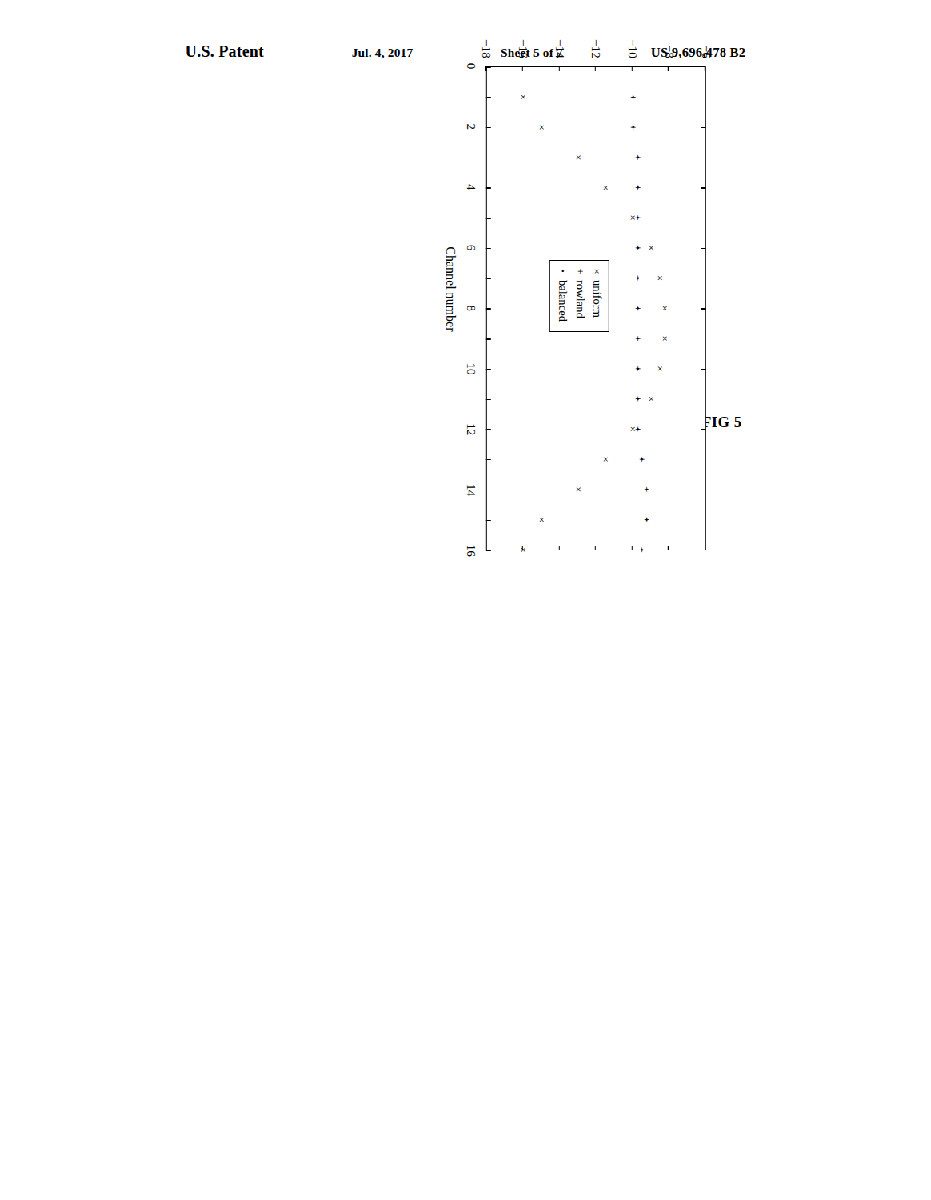U.S. Patent Jul. 4, 2017 Sheet 5 of 7 US 9,696,478 B2
FIG 5
Transmission per channel [dB]
Channel number
| × | uniform |
| + | rowland |
| • | balanced |
0 2 4 6 8 10 12 14 16
−6 −8 −10 −12 −14 −16 −18